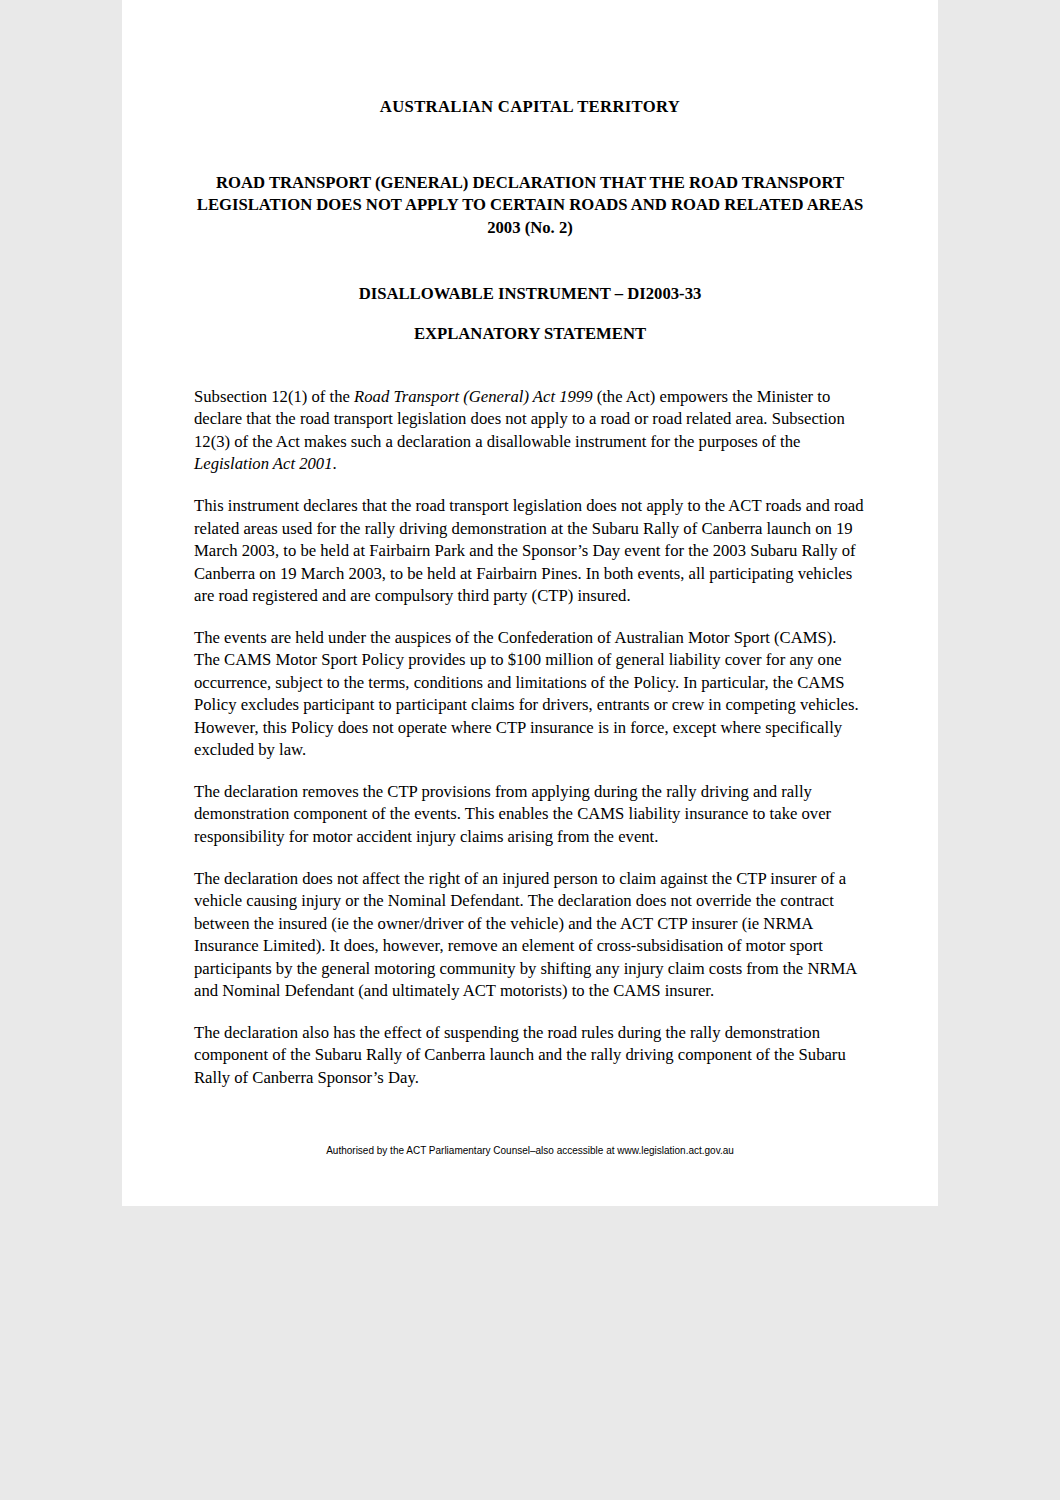AUSTRALIAN CAPITAL TERRITORY
ROAD TRANSPORT (GENERAL) DECLARATION THAT THE ROAD TRANSPORT LEGISLATION DOES NOT APPLY TO CERTAIN ROADS AND ROAD RELATED AREAS 2003 (No. 2)
DISALLOWABLE INSTRUMENT – DI2003-33
EXPLANATORY STATEMENT
Subsection 12(1) of the Road Transport (General) Act 1999 (the Act) empowers the Minister to declare that the road transport legislation does not apply to a road or road related area. Subsection 12(3) of the Act makes such a declaration a disallowable instrument for the purposes of the Legislation Act 2001.
This instrument declares that the road transport legislation does not apply to the ACT roads and road related areas used for the rally driving demonstration at the Subaru Rally of Canberra launch on 19 March 2003, to be held at Fairbairn Park and the Sponsor’s Day event for the 2003 Subaru Rally of Canberra on 19 March 2003, to be held at Fairbairn Pines. In both events, all participating vehicles are road registered and are compulsory third party (CTP) insured.
The events are held under the auspices of the Confederation of Australian Motor Sport (CAMS). The CAMS Motor Sport Policy provides up to $100 million of general liability cover for any one occurrence, subject to the terms, conditions and limitations of the Policy. In particular, the CAMS Policy excludes participant to participant claims for drivers, entrants or crew in competing vehicles. However, this Policy does not operate where CTP insurance is in force, except where specifically excluded by law.
The declaration removes the CTP provisions from applying during the rally driving and rally demonstration component of the events. This enables the CAMS liability insurance to take over responsibility for motor accident injury claims arising from the event.
The declaration does not affect the right of an injured person to claim against the CTP insurer of a vehicle causing injury or the Nominal Defendant. The declaration does not override the contract between the insured (ie the owner/driver of the vehicle) and the ACT CTP insurer (ie NRMA Insurance Limited). It does, however, remove an element of cross-subsidisation of motor sport participants by the general motoring community by shifting any injury claim costs from the NRMA and Nominal Defendant (and ultimately ACT motorists) to the CAMS insurer.
The declaration also has the effect of suspending the road rules during the rally demonstration component of the Subaru Rally of Canberra launch and the rally driving component of the Subaru Rally of Canberra Sponsor’s Day.
Authorised by the ACT Parliamentary Counsel–also accessible at www.legislation.act.gov.au